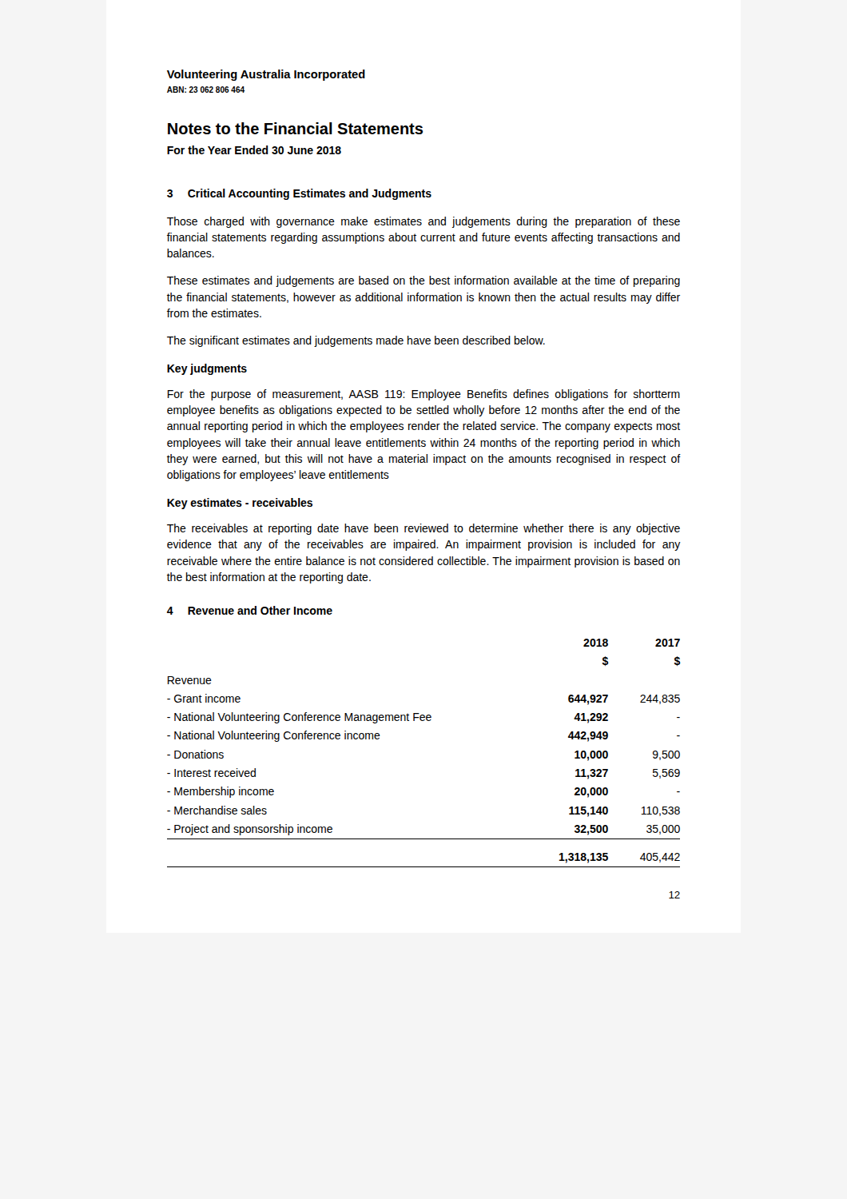Volunteering Australia Incorporated
ABN: 23 062 806 464
Notes to the Financial Statements
For the Year Ended 30 June 2018
3 Critical Accounting Estimates and Judgments
Those charged with governance make estimates and judgements during the preparation of these financial statements regarding assumptions about current and future events affecting transactions and balances.
These estimates and judgements are based on the best information available at the time of preparing the financial statements, however as additional information is known then the actual results may differ from the estimates.
The significant estimates and judgements made have been described below.
Key judgments
For the purpose of measurement, AASB 119: Employee Benefits defines obligations for shortterm employee benefits as obligations expected to be settled wholly before 12 months after the end of the annual reporting period in which the employees render the related service. The company expects most employees will take their annual leave entitlements within 24 months of the reporting period in which they were earned, but this will not have a material impact on the amounts recognised in respect of obligations for employees’ leave entitlements
Key estimates - receivables
The receivables at reporting date have been reviewed to determine whether there is any objective evidence that any of the receivables are impaired. An impairment provision is included for any receivable where the entire balance is not considered collectible. The impairment provision is based on the best information at the reporting date.
4 Revenue and Other Income
| | 2018 | 2017 |
| --- | --- | --- |
| | $ | $ |
| Revenue | | |
| - Grant income | 644,927 | 244,835 |
| - National Volunteering Conference Management Fee | 41,292 | - |
| - National Volunteering Conference income | 442,949 | - |
| - Donations | 10,000 | 9,500 |
| - Interest received | 11,327 | 5,569 |
| - Membership income | 20,000 | - |
| - Merchandise sales | 115,140 | 110,538 |
| - Project and sponsorship income | 32,500 | 35,000 |
| | 1,318,135 | 405,442 |
12